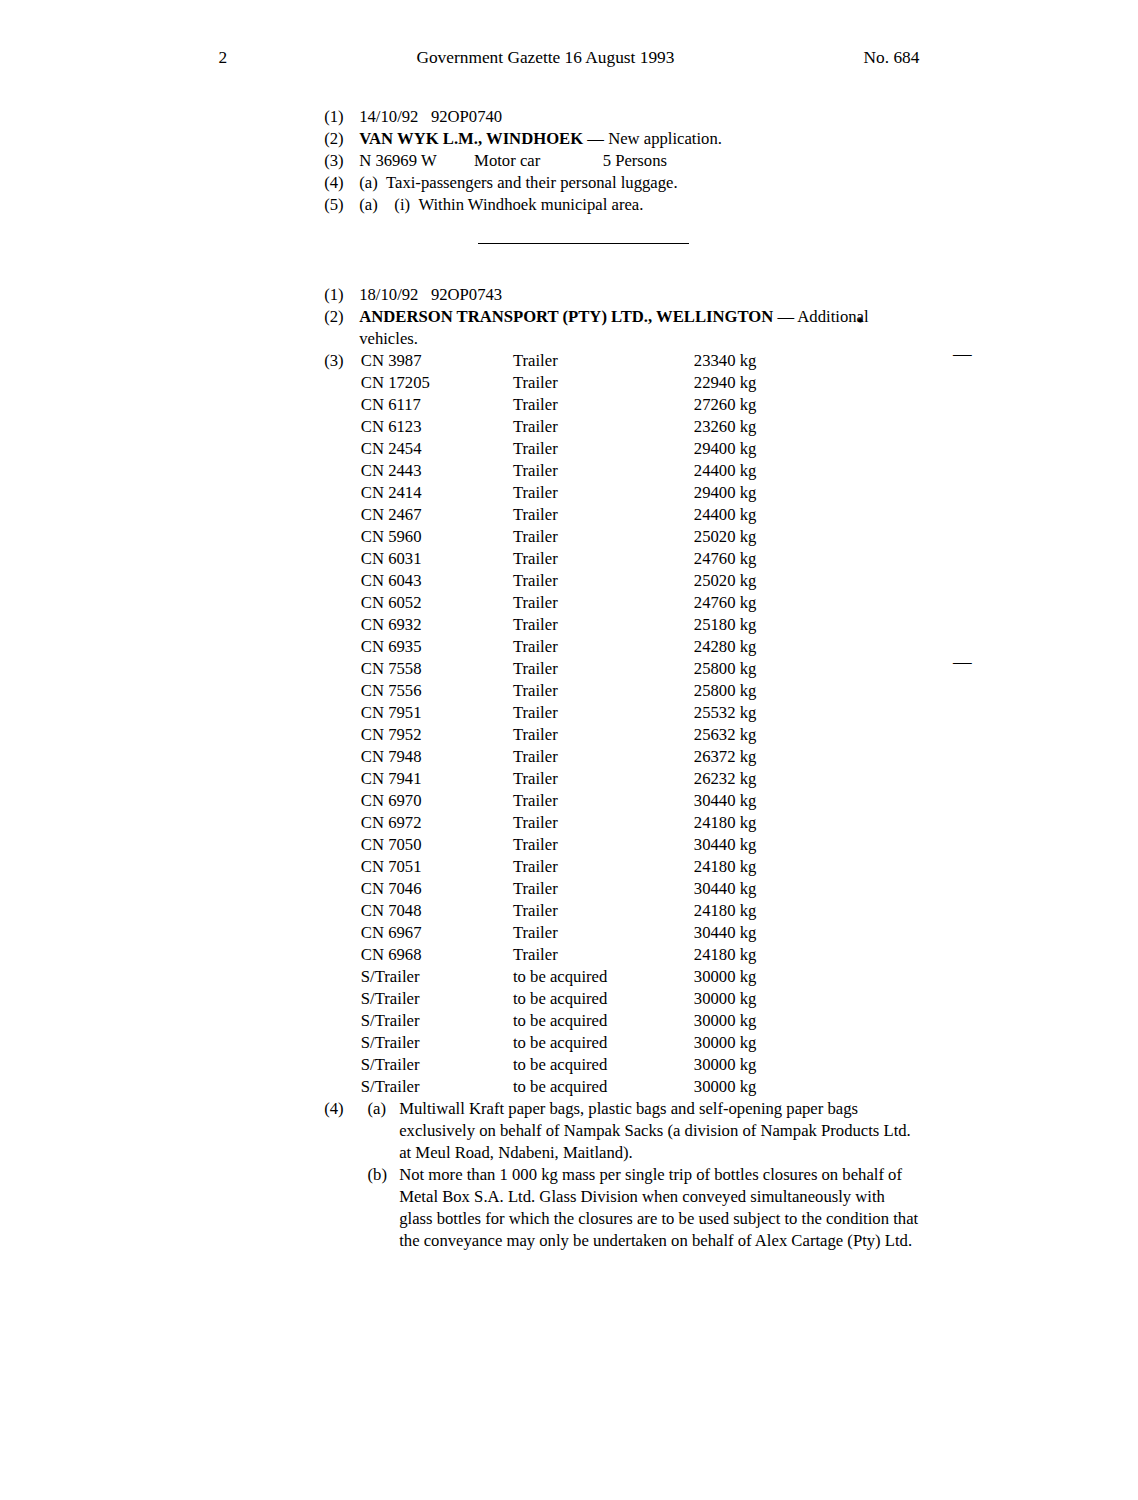2
Government Gazette 16 August 1993
No. 684
(1) 14/10/92 92OP0740 (2) VAN WYK L.M., WINDHOEK — New application. (3) N 36969 W Motor car 5 Persons (4)(a) Taxi-passengers and their personal luggage. (5)(a) (i) Within Windhoek municipal area.
• — — (1) 18/10/92 92OP0743
(2)
ANDERSON TRANSPORT (PTY) LTD., WELLINGTON — Additional vehicles.
(3)
| CN 3987 | Trailer | 23340 kg |
| CN 17205 | Trailer | 22940 kg |
| CN 6117 | Trailer | 27260 kg |
| CN 6123 | Trailer | 23260 kg |
| CN 2454 | Trailer | 29400 kg |
| CN 2443 | Trailer | 24400 kg |
| CN 2414 | Trailer | 29400 kg |
| CN 2467 | Trailer | 24400 kg |
| CN 5960 | Trailer | 25020 kg |
| CN 6031 | Trailer | 24760 kg |
| CN 6043 | Trailer | 25020 kg |
| CN 6052 | Trailer | 24760 kg |
| CN 6932 | Trailer | 25180 kg |
| CN 6935 | Trailer | 24280 kg |
| CN 7558 | Trailer | 25800 kg |
| CN 7556 | Trailer | 25800 kg |
| CN 7951 | Trailer | 25532 kg |
| CN 7952 | Trailer | 25632 kg |
| CN 7948 | Trailer | 26372 kg |
| CN 7941 | Trailer | 26232 kg |
| CN 6970 | Trailer | 30440 kg |
| CN 6972 | Trailer | 24180 kg |
| CN 7050 | Trailer | 30440 kg |
| CN 7051 | Trailer | 24180 kg |
| CN 7046 | Trailer | 30440 kg |
| CN 7048 | Trailer | 24180 kg |
| CN 6967 | Trailer | 30440 kg |
| CN 6968 | Trailer | 24180 kg |
| S/Trailer | to be acquired | 30000 kg |
| S/Trailer | to be acquired | 30000 kg |
| S/Trailer | to be acquired | 30000 kg |
| S/Trailer | to be acquired | 30000 kg |
| S/Trailer | to be acquired | 30000 kg |
| S/Trailer | to be acquired | 30000 kg |
(4) (a) Multiwall Kraft paper bags, plastic bags and self-opening paper bags exclusively on behalf of Nampak Sacks (a division of Nampak Products Ltd. at Meul Road, Ndabeni, Maitland).
(b) Not more than 1 000 kg mass per single trip of bottles closures on behalf of Metal Box S.A. Ltd. Glass Division when conveyed simultaneously with glass bottles for which the closures are to be used subject to the condition that the conveyance may only be undertaken on behalf of Alex Cartage (Pty) Ltd.